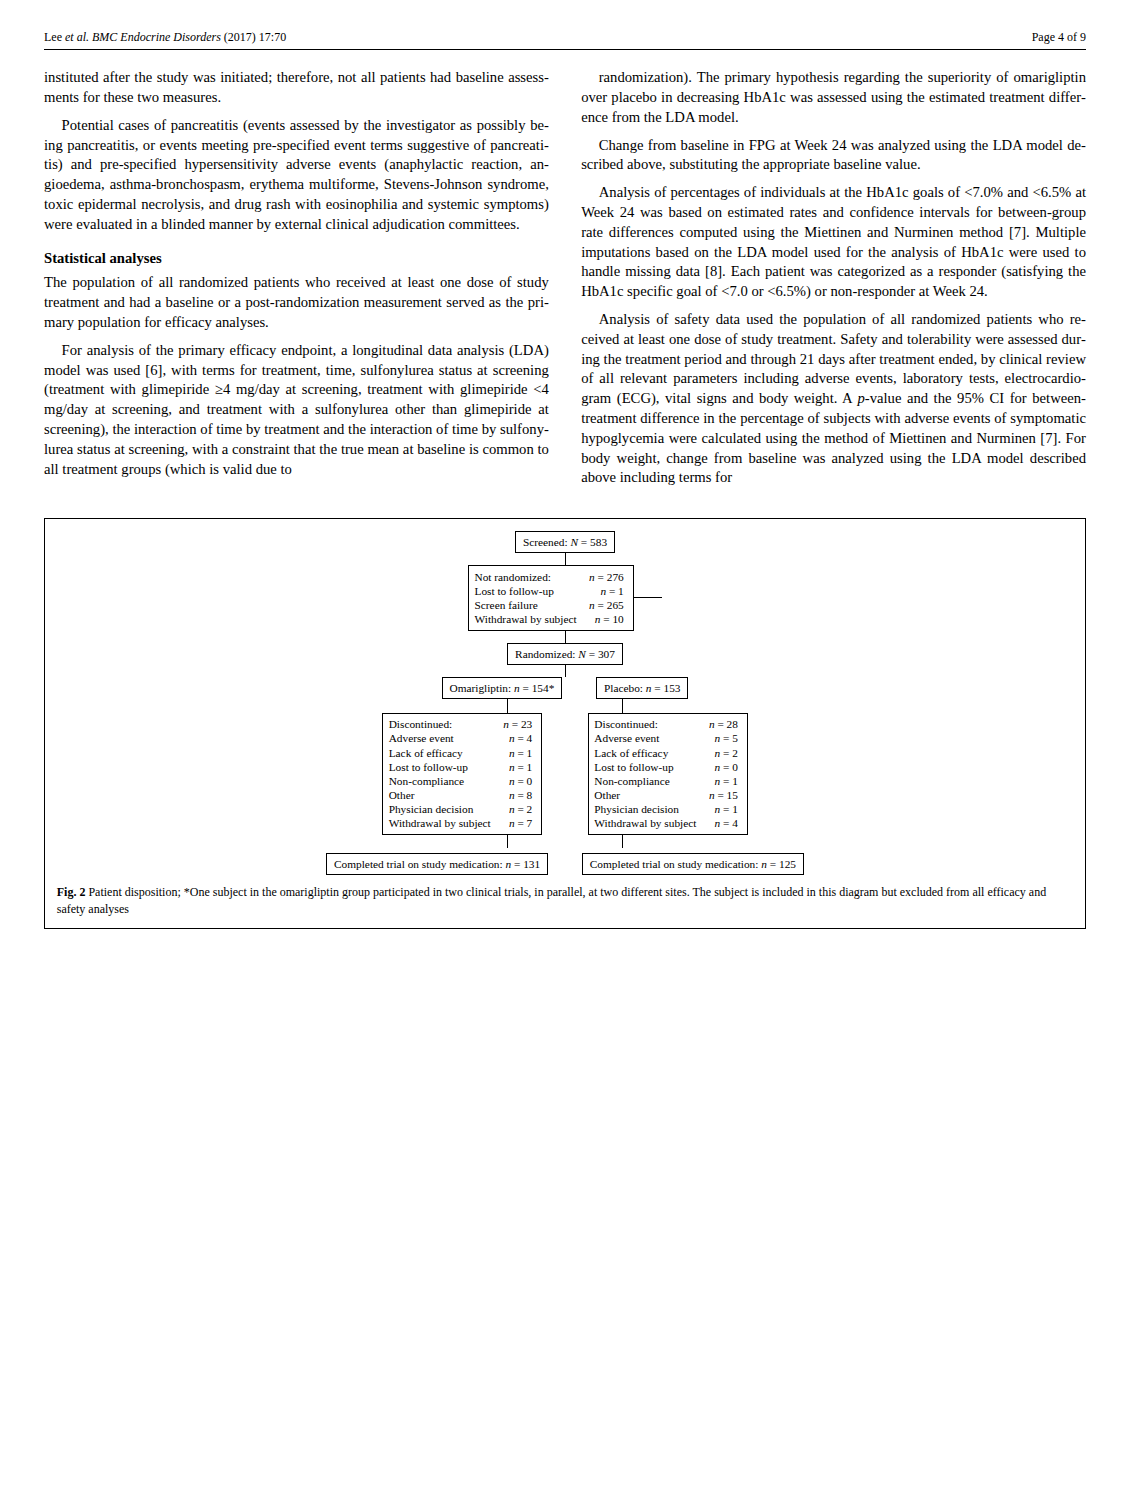Lee et al. BMC Endocrine Disorders (2017) 17:70
Page 4 of 9
instituted after the study was initiated; therefore, not all patients had baseline assessments for these two measures.
Potential cases of pancreatitis (events assessed by the investigator as possibly being pancreatitis, or events meeting pre-specified event terms suggestive of pancreatitis) and pre-specified hypersensitivity adverse events (anaphylactic reaction, angioedema, asthma-bronchospasm, erythema multiforme, Stevens-Johnson syndrome, toxic epidermal necrolysis, and drug rash with eosinophilia and systemic symptoms) were evaluated in a blinded manner by external clinical adjudication committees.
Statistical analyses
The population of all randomized patients who received at least one dose of study treatment and had a baseline or a post-randomization measurement served as the primary population for efficacy analyses.
For analysis of the primary efficacy endpoint, a longitudinal data analysis (LDA) model was used [6], with terms for treatment, time, sulfonylurea status at screening (treatment with glimepiride ≥4 mg/day at screening, treatment with glimepiride <4 mg/day at screening, and treatment with a sulfonylurea other than glimepiride at screening), the interaction of time by treatment and the interaction of time by sulfonylurea status at screening, with a constraint that the true mean at baseline is common to all treatment groups (which is valid due to
randomization). The primary hypothesis regarding the superiority of omarigliptin over placebo in decreasing HbA1c was assessed using the estimated treatment difference from the LDA model.
Change from baseline in FPG at Week 24 was analyzed using the LDA model described above, substituting the appropriate baseline value.
Analysis of percentages of individuals at the HbA1c goals of <7.0% and <6.5% at Week 24 was based on estimated rates and confidence intervals for between-group rate differences computed using the Miettinen and Nurminen method [7]. Multiple imputations based on the LDA model used for the analysis of HbA1c were used to handle missing data [8]. Each patient was categorized as a responder (satisfying the HbA1c specific goal of <7.0 or <6.5%) or non-responder at Week 24.
Analysis of safety data used the population of all randomized patients who received at least one dose of study treatment. Safety and tolerability were assessed during the treatment period and through 21 days after treatment ended, by clinical review of all relevant parameters including adverse events, laboratory tests, electrocardiogram (ECG), vital signs and body weight. A p-value and the 95% CI for between-treatment difference in the percentage of subjects with adverse events of symptomatic hypoglycemia were calculated using the method of Miettinen and Nurminen [7]. For body weight, change from baseline was analyzed using the LDA model described above including terms for
Screened: N = 583
| Not randomized: | n = 276 |
| Lost to follow-up | n = 1 |
| Screen failure | n = 265 |
| Withdrawal by subject | n = 10 |
Randomized: N = 307
Omarigliptin: n = 154* Placebo: n = 153
| Discontinued: | n = 23 |
| Adverse event | n = 4 |
| Lack of efficacy | n = 1 |
| Lost to follow-up | n = 1 |
| Non-compliance | n = 0 |
| Other | n = 8 |
| Physician decision | n = 2 |
| Withdrawal by subject | n = 7 |
| Discontinued: | n = 28 |
| Adverse event | n = 5 |
| Lack of efficacy | n = 2 |
| Lost to follow-up | n = 0 |
| Non-compliance | n = 1 |
| Other | n = 15 |
| Physician decision | n = 1 |
| Withdrawal by subject | n = 4 |
Completed trial on study medication: n = 131 Completed trial on study medication: n = 125
Fig. 2 Patient disposition; *One subject in the omarigliptin group participated in two clinical trials, in parallel, at two different sites. The subject is included in this diagram but excluded from all efficacy and safety analyses